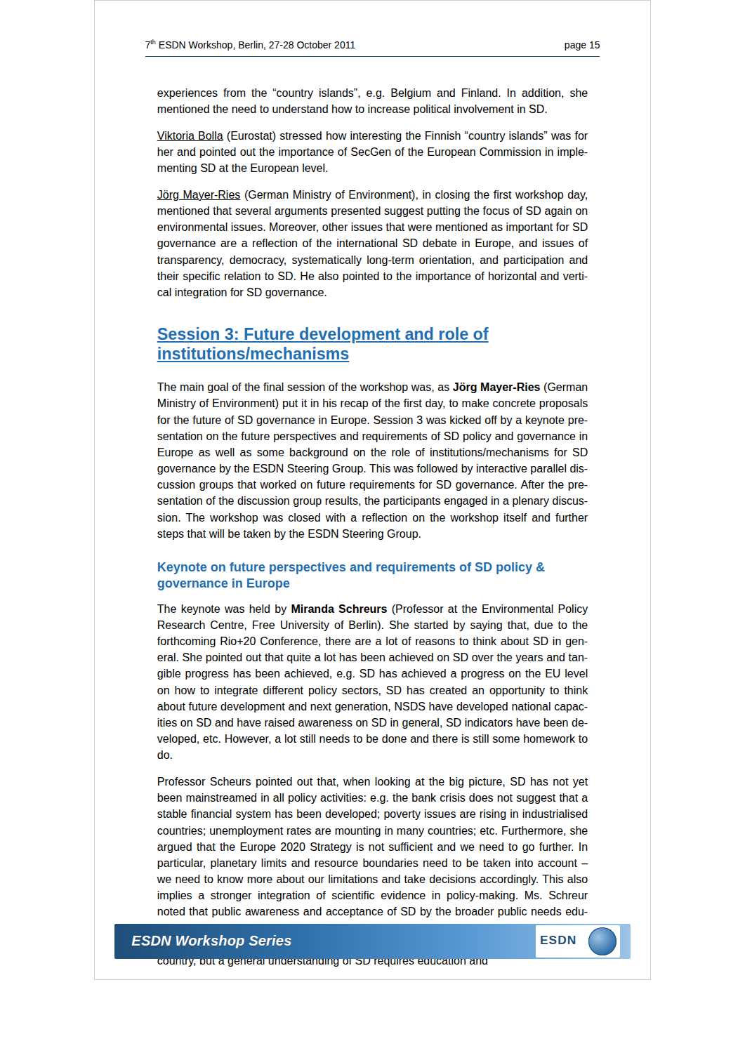7th ESDN Workshop, Berlin, 27-28 October 2011
page 15
experiences from the “country islands”, e.g. Belgium and Finland. In addition, she mentioned the need to understand how to increase political involvement in SD.
Viktoria Bolla (Eurostat) stressed how interesting the Finnish “country islands” was for her and pointed out the importance of SecGen of the European Commission in implementing SD at the European level.
Jörg Mayer-Ries (German Ministry of Environment), in closing the first workshop day, mentioned that several arguments presented suggest putting the focus of SD again on environmental issues. Moreover, other issues that were mentioned as important for SD governance are a reflection of the international SD debate in Europe, and issues of transparency, democracy, systematically long-term orientation, and participation and their specific relation to SD. He also pointed to the importance of horizontal and vertical integration for SD governance.
Session 3: Future development and role of institutions/mechanisms
The main goal of the final session of the workshop was, as Jörg Mayer-Ries (German Ministry of Environment) put it in his recap of the first day, to make concrete proposals for the future of SD governance in Europe. Session 3 was kicked off by a keynote presentation on the future perspectives and requirements of SD policy and governance in Europe as well as some background on the role of institutions/mechanisms for SD governance by the ESDN Steering Group. This was followed by interactive parallel discussion groups that worked on future requirements for SD governance. After the presentation of the discussion group results, the participants engaged in a plenary discussion. The workshop was closed with a reflection on the workshop itself and further steps that will be taken by the ESDN Steering Group.
Keynote on future perspectives and requirements of SD policy & governance in Europe
The keynote was held by Miranda Schreurs (Professor at the Environmental Policy Research Centre, Free University of Berlin). She started by saying that, due to the forthcoming Rio+20 Conference, there are a lot of reasons to think about SD in general. She pointed out that quite a lot has been achieved on SD over the years and tangible progress has been achieved, e.g. SD has achieved a progress on the EU level on how to integrate different policy sectors, SD has created an opportunity to think about future development and next generation, NSDS have developed national capacities on SD and have raised awareness on SD in general, SD indicators have been developed, etc. However, a lot still needs to be done and there is still some homework to do.
Professor Scheurs pointed out that, when looking at the big picture, SD has not yet been mainstreamed in all policy activities: e.g. the bank crisis does not suggest that a stable financial system has been developed; poverty issues are rising in industrialised countries; unemployment rates are mounting in many countries; etc. Furthermore, she argued that the Europe 2020 Strategy is not sufficient and we need to go further. In particular, planetary limits and resource boundaries need to be taken into account – we need to know more about our limitations and take decisions accordingly. This also implies a stronger integration of scientific evidence in policy-making. Ms. Schreur noted that public awareness and acceptance of SD by the broader public needs education and a stronger voice of societal stakeholders in the political debates. The understanding of what SD is and what priorities should be set may differ from country to country, but a general understanding of SD requires education and
ESDN Workshop Series
ESDN